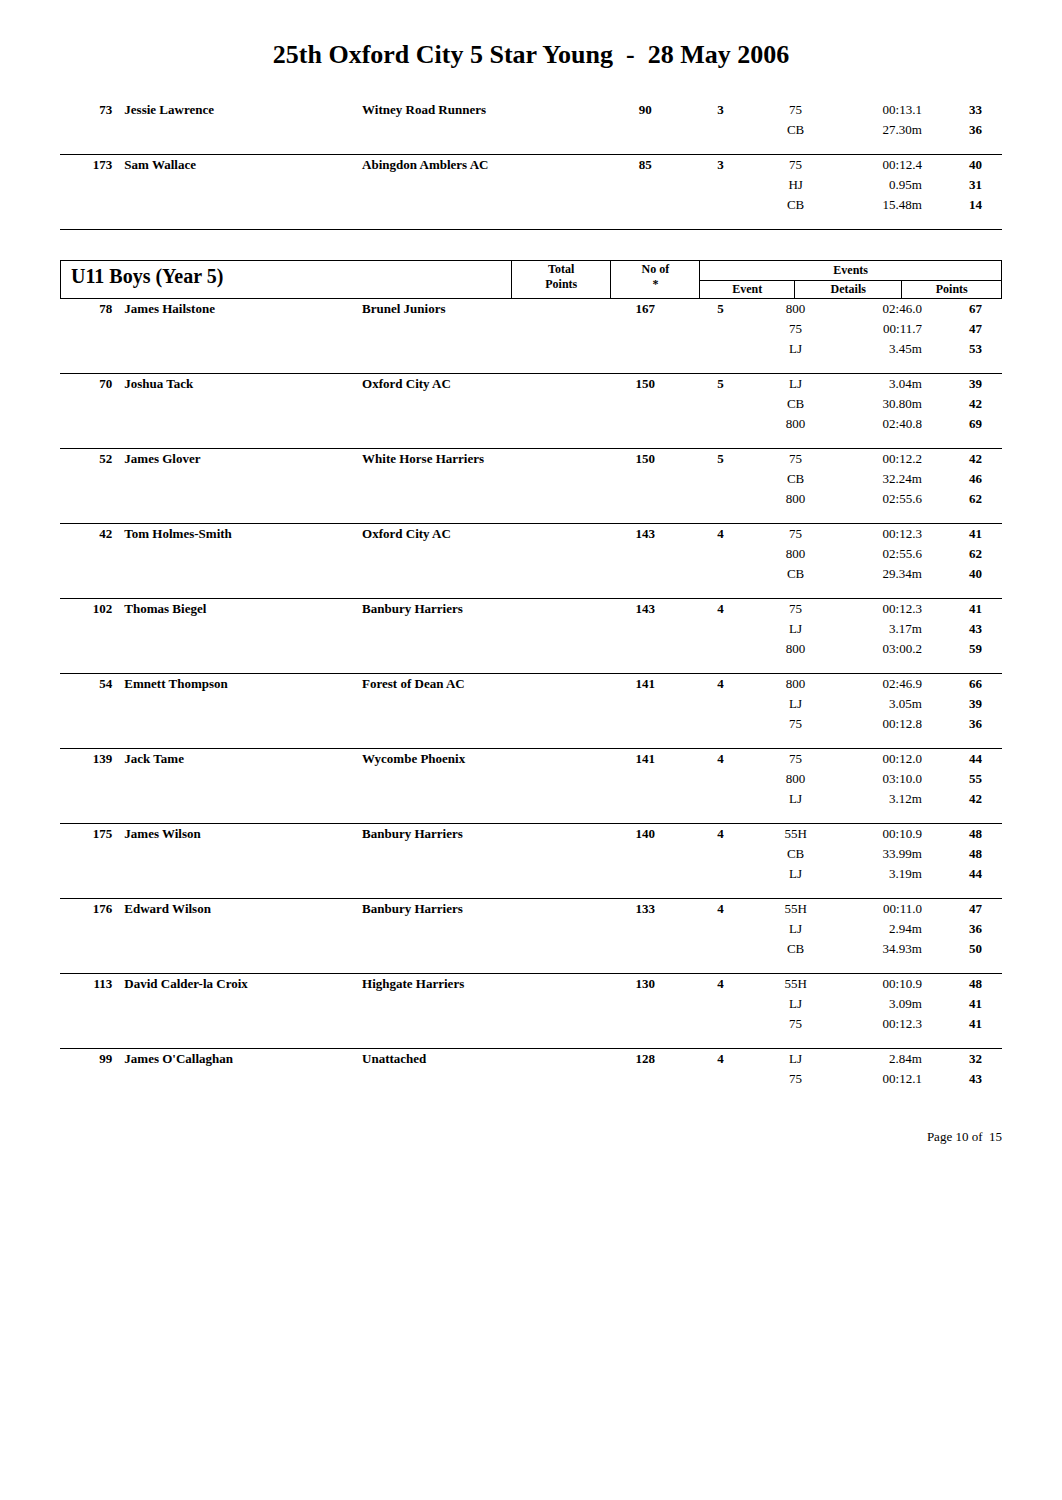25th Oxford City 5 Star Young - 28 May 2006
| 73 | Jessie Lawrence | Witney Road Runners | 90 | 3 | 75 | 00:13.1 | 33 |
| | | | | | CB | 27.30m | 36 |
| 173 | Sam Wallace | Abingdon Amblers AC | 85 | 3 | 75 | 00:12.4 | 40 |
| | | | | | HJ | 0.95m | 31 |
| | | | | | CB | 15.48m | 14 |
| U11 Boys (Year 5) | Total Points | No of * | Events |
| Event | Details | Points |
| 78 | James Hailstone | Brunel Juniors | 167 | 5 | 800 | 02:46.0 | 67 |
| | | | | | 75 | 00:11.7 | 47 |
| | | | | | LJ | 3.45m | 53 |
| 70 | Joshua Tack | Oxford City AC | 150 | 5 | LJ | 3.04m | 39 |
| | | | | | CB | 30.80m | 42 |
| | | | | | 800 | 02:40.8 | 69 |
| 52 | James Glover | White Horse Harriers | 150 | 5 | 75 | 00:12.2 | 42 |
| | | | | | CB | 32.24m | 46 |
| | | | | | 800 | 02:55.6 | 62 |
| 42 | Tom Holmes-Smith | Oxford City AC | 143 | 4 | 75 | 00:12.3 | 41 |
| | | | | | 800 | 02:55.6 | 62 |
| | | | | | CB | 29.34m | 40 |
| 102 | Thomas Biegel | Banbury Harriers | 143 | 4 | 75 | 00:12.3 | 41 |
| | | | | | LJ | 3.17m | 43 |
| | | | | | 800 | 03:00.2 | 59 |
| 54 | Emnett Thompson | Forest of Dean AC | 141 | 4 | 800 | 02:46.9 | 66 |
| | | | | | LJ | 3.05m | 39 |
| | | | | | 75 | 00:12.8 | 36 |
| 139 | Jack Tame | Wycombe Phoenix | 141 | 4 | 75 | 00:12.0 | 44 |
| | | | | | 800 | 03:10.0 | 55 |
| | | | | | LJ | 3.12m | 42 |
| 175 | James Wilson | Banbury Harriers | 140 | 4 | 55H | 00:10.9 | 48 |
| | | | | | CB | 33.99m | 48 |
| | | | | | LJ | 3.19m | 44 |
| 176 | Edward Wilson | Banbury Harriers | 133 | 4 | 55H | 00:11.0 | 47 |
| | | | | | LJ | 2.94m | 36 |
| | | | | | CB | 34.93m | 50 |
| 113 | David Calder-la Croix | Highgate Harriers | 130 | 4 | 55H | 00:10.9 | 48 |
| | | | | | LJ | 3.09m | 41 |
| | | | | | 75 | 00:12.3 | 41 |
| 99 | James O'Callaghan | Unattached | 128 | 4 | LJ | 2.84m | 32 |
| | | | | | 75 | 00:12.1 | 43 |
Page 10 of 15